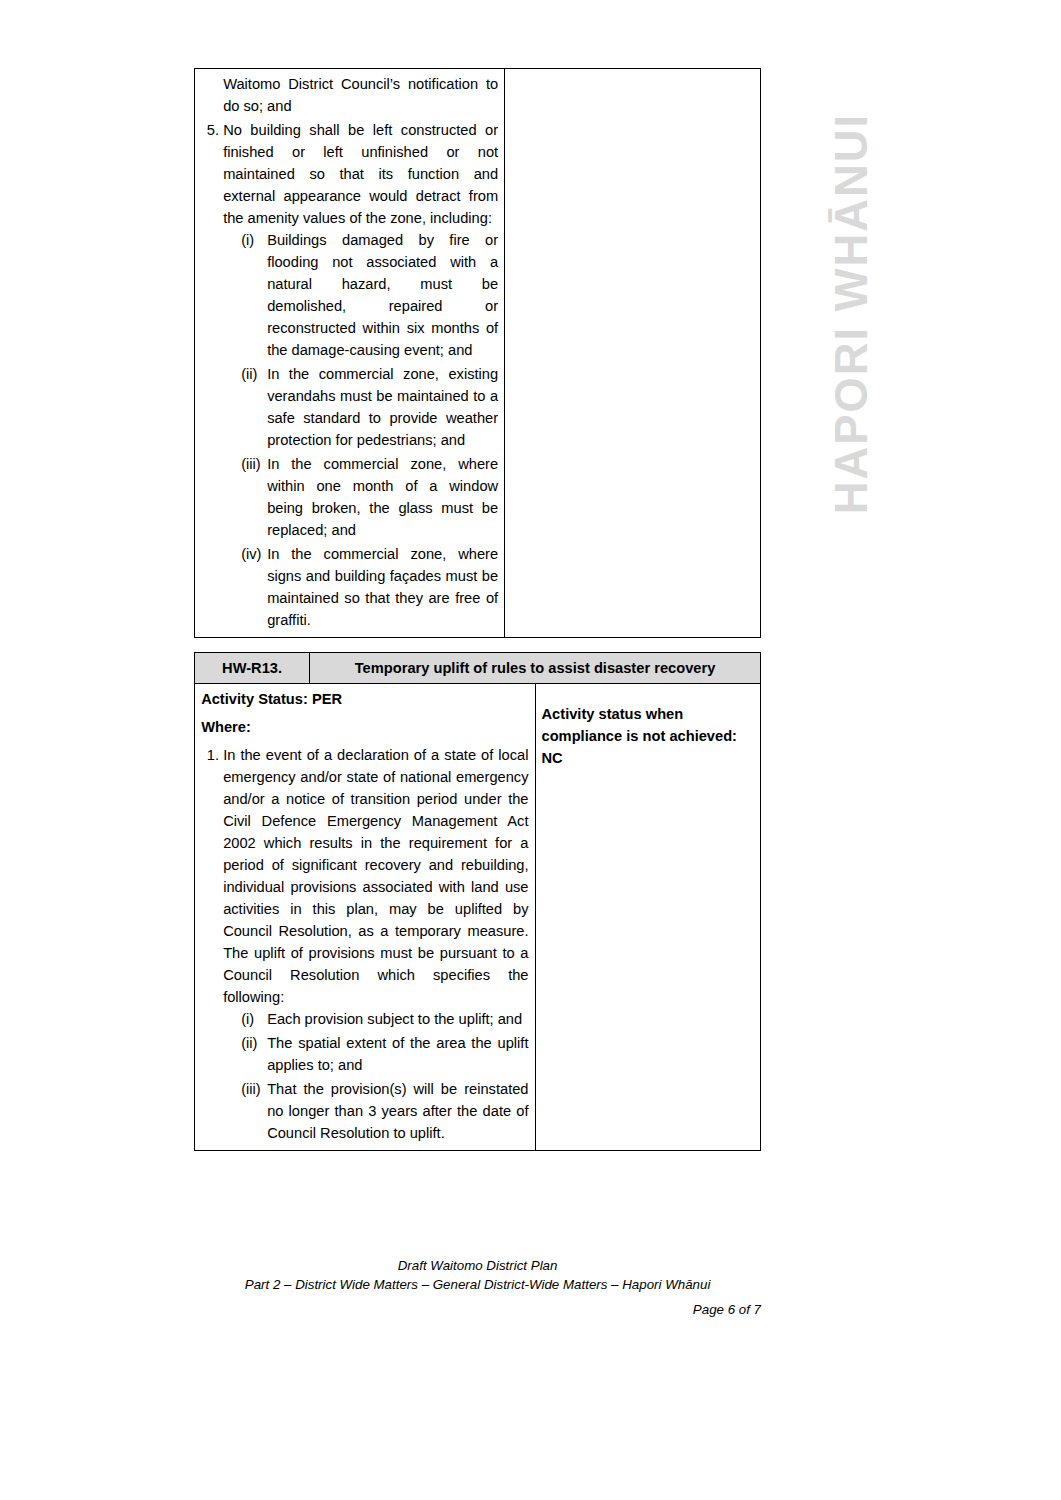HAPORI WHĀNUI
| Waitomo District Council’s notification to do so; and No building shall be left constructed or finished or left unfinished or not maintained so that its function and external appearance would detract from the amenity values of the zone, including: (i) Buildings damaged by fire or flooding not associated with a natural hazard, must be demolished, repaired or reconstructed within six months of the damage-causing event; and (ii) In the commercial zone, existing verandahs must be maintained to a safe standard to provide weather protection for pedestrians; and (iii) In the commercial zone, where within one month of a window being broken, the glass must be replaced; and (iv) In the commercial zone, where signs and building façades must be maintained so that they are free of graffiti. | |
| HW-R13. | Temporary uplift of rules to assist disaster recovery |
| Activity Status: PER Where: In the event of a declaration of a state of local emergency and/or state of national emergency and/or a notice of transition period under the Civil Defence Emergency Management Act 2002 which results in the requirement for a period of significant recovery and rebuilding, individual provisions associated with land use activities in this plan, may be uplifted by Council Resolution, as a temporary measure. The uplift of provisions must be pursuant to a Council Resolution which specifies the following: (i) Each provision subject to the uplift; and (ii) The spatial extent of the area the uplift applies to; and (iii) That the provision(s) will be reinstated no longer than 3 years after the date of Council Resolution to uplift. | Activity status when compliance is not achieved: NC |
Draft Waitomo District Plan
Part 2 – District Wide Matters – General District-Wide Matters – Hapori Whānui
Page 6 of 7